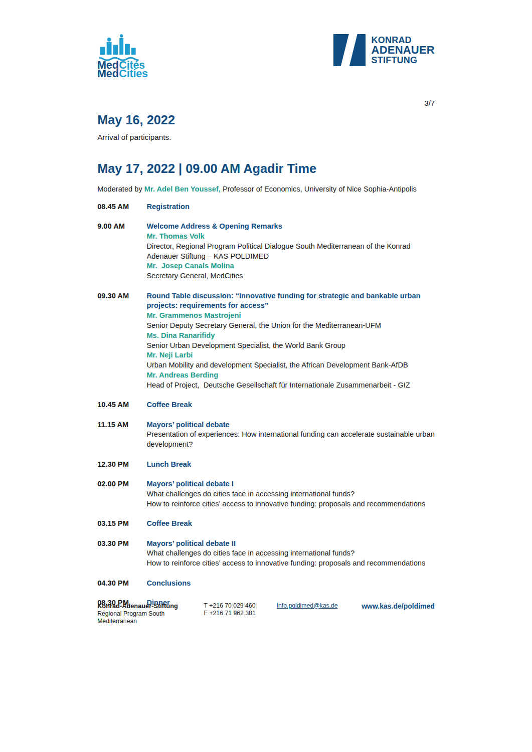Med Cités Med Cities
KONRAD
ADENAUER
STIFTUNG
3/7
May 16, 2022
Arrival of participants.
May 17, 2022 | 09.00 AM Agadir Time
Moderated by Mr. Adel Ben Youssef, Professor of Economics, University of Nice Sophia-Antipolis
| 08.45 AM | Registration |
| 9.00 AM | Welcome Address & Opening Remarks Mr. Thomas Volk Director, Regional Program Political Dialogue South Mediterranean of the Konrad Adenauer Stiftung – KAS POLDIMED Mr. Josep Canals Molina Secretary General, MedCities |
| 09.30 AM | Round Table discussion: “Innovative funding for strategic and bankable urban projects: requirements for access” Mr. Grammenos Mastrojeni Senior Deputy Secretary General, the Union for the Mediterranean-UFM Ms. Dina Ranarifidy Senior Urban Development Specialist, the World Bank Group Mr. Neji Larbi Urban Mobility and development Specialist, the African Development Bank-AfDB Mr. Andreas Berding Head of Project, Deutsche Gesellschaft für Internationale Zusammenarbeit - GIZ |
| 10.45 AM | Coffee Break |
| 11.15 AM | Mayors’ political debate Presentation of experiences: How international funding can accelerate sustainable urban development? |
| 12.30 PM | Lunch Break |
| 02.00 PM | Mayors’ political debate I What challenges do cities face in accessing international funds? How to reinforce cities’ access to innovative funding: proposals and recommendations |
| 03.15 PM | Coffee Break |
| 03.30 PM | Mayors’ political debate II What challenges do cities face in accessing international funds? How to reinforce cities’ access to innovative funding: proposals and recommendations |
| 04.30 PM | Conclusions |
| 08.30 PM | Dinner |
Konrad-Adenauer-Stiftung
Regional Program South
Mediterranean
T +216 70 029 460
F +216 71 962 381
Info.poldimed@kas.de
www.kas.de/poldimed